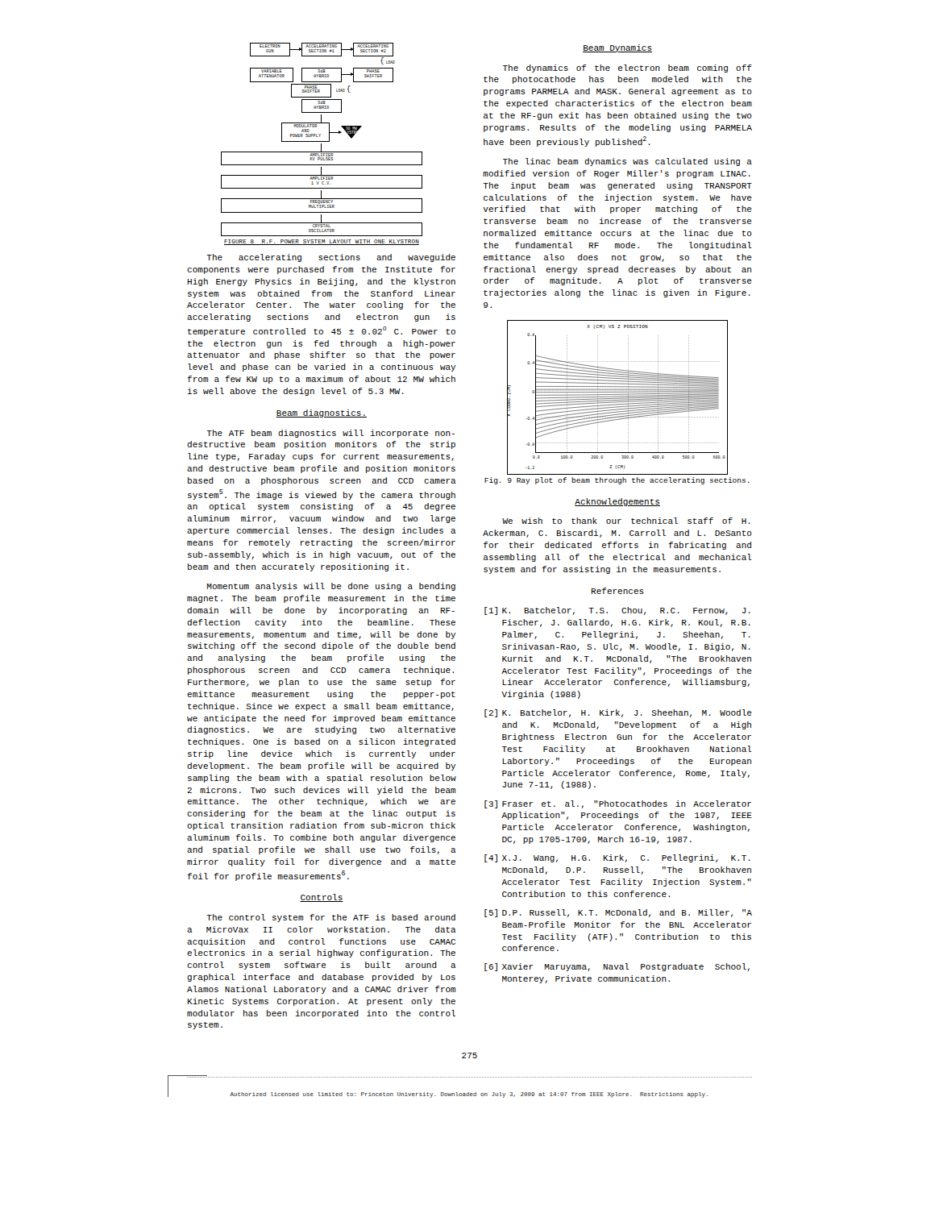ELECTRON
GUN
ACCELERATING
SECTION #1
ACCELERATING
SECTION #2
{LOAD
VARIABLE
ATTENUATOR
3dB
HYBRID
PHASE
SHIFTER
PHASE
SHIFTER
LOAD {
3dB
HYBRID
MODULATOR
AND
POWER SUPPLY
30 MW
KLYSTRON
AMPLIFIER
KV PULSES
AMPLIFIER
1 V C.V.
FREQUENCY
MULTIPLIER
CRYSTAL
OSCILLATOR
FIGURE 8 R.F. POWER SYSTEM LAYOUT WITH ONE KLYSTRON
The accelerating sections and waveguide components were purchased from the Institute for High Energy Physics in Beijing, and the klystron system was obtained from the Stanford Linear Accelerator Center. The water cooling for the accelerating sections and electron gun is temperature controlled to 45 ± 0.02o C. Power to the electron gun is fed through a high-power attenuator and phase shifter so that the power level and phase can be varied in a continuous way from a few KW up to a maximum of about 12 MW which is well above the design level of 5.3 MW.
Beam diagnostics.
The ATF beam diagnostics will incorporate non-destructive beam position monitors of the strip line type, Faraday cups for current measurements, and destructive beam profile and position monitors based on a phosphorous screen and CCD camera system5. The image is viewed by the camera through an optical system consisting of a 45 degree aluminum mirror, vacuum window and two large aperture commercial lenses. The design includes a means for remotely retracting the screen/mirror sub-assembly, which is in high vacuum, out of the beam and then accurately repositioning it.
Momentum analysis will be done using a bending magnet. The beam profile measurement in the time domain will be done by incorporating an RF-deflection cavity into the beamline. These measurements, momentum and time, will be done by switching off the second dipole of the double bend and analysing the beam profile using the phosphorous screen and CCD camera technique. Furthermore, we plan to use the same setup for emittance measurement using the pepper-pot technique. Since we expect a small beam emittance, we anticipate the need for improved beam emittance diagnostics. We are studying two alternative techniques. One is based on a silicon integrated strip line device which is currently under development. The beam profile will be acquired by sampling the beam with a spatial resolution below 2 microns. Two such devices will yield the beam emittance. The other technique, which we are considering for the beam at the linac output is optical transition radiation from sub-micron thick aluminum foils. To combine both angular divergence and spatial profile we shall use two foils, a mirror quality foil for divergence and a matte foil for profile measurements6.
Controls
The control system for the ATF is based around a MicroVax II color workstation. The data acquisition and control functions use CAMAC electronics in a serial highway configuration. The control system software is built around a graphical interface and database provided by Los Alamos National Laboratory and a CAMAC driver from Kinetic Systems Corporation. At present only the modulator has been incorporated into the control system.
Beam Dynamics
The dynamics of the electron beam coming off the photocathode has been modeled with the programs PARMELA and MASK. General agreement as to the expected characteristics of the electron beam at the RF-gun exit has been obtained using the two programs. Results of the modeling using PARMELA have been previously published2.
The linac beam dynamics was calculated using a modified version of Roger Miller's program LINAC. The input beam was generated using TRANSPORT calculations of the injection system. We have verified that with proper matching of the transverse beam no increase of the transverse normalized emittance occurs at the linac due to the fundamental RF mode. The longitudinal emittance also does not grow, so that the fractional energy spread decreases by about an order of magnitude. A plot of transverse trajectories along the linac is given in Figure. 9.
X (CM) VS Z POSITION
X COORD.(CM)
Z (CM)
0.8
0.4
0
-0.4
-0.8
-1.2
0.0
100.0
200.0
300.0
400.0
500.0
600.0
Fig. 9 Ray plot of beam through the accelerating sections.
Acknowledgements
We wish to thank our technical staff of H. Ackerman, C. Biscardi, M. Carroll and L. DeSanto for their dedicated efforts in fabricating and assembling all of the electrical and mechanical system and for assisting in the measurements.
References
[1]
K. Batchelor, T.S. Chou, R.C. Fernow, J. Fischer, J. Gallardo, H.G. Kirk, R. Koul, R.B. Palmer, C. Pellegrini, J. Sheehan, T. Srinivasan-Rao, S. Ulc, M. Woodle, I. Bigio, N. Kurnit and K.T. McDonald, "The Brookhaven Accelerator Test Facility", Proceedings of the Linear Accelerator Conference, Williamsburg, Virginia (1988)
[2]
K. Batchelor, H. Kirk, J. Sheehan, M. Woodle and K. McDonald, "Development of a High Brightness Electron Gun for the Accelerator Test Facility at Brookhaven National Labortory." Proceedings of the European Particle Accelerator Conference, Rome, Italy, June 7-11, (1988).
[3]
Fraser et. al., "Photocathodes in Accelerator Application", Proceedings of the 1987, IEEE Particle Accelerator Conference, Washington, DC, pp 1705-1709, March 16-19, 1987.
[4]
X.J. Wang, H.G. Kirk, C. Pellegrini, K.T. McDonald, D.P. Russell, "The Brookhaven Accelerator Test Facility Injection System." Contribution to this conference.
[5]
D.P. Russell, K.T. McDonald, and B. Miller, "A Beam-Profile Monitor for the BNL Accelerator Test Facility (ATF)." Contribution to this conference.
[6]
Xavier Maruyama, Naval Postgraduate School, Monterey, Private communication.
275
Authorized licensed use limited to: Princeton University. Downloaded on July 3, 2009 at 14:07 from IEEE Xplore. Restrictions apply.